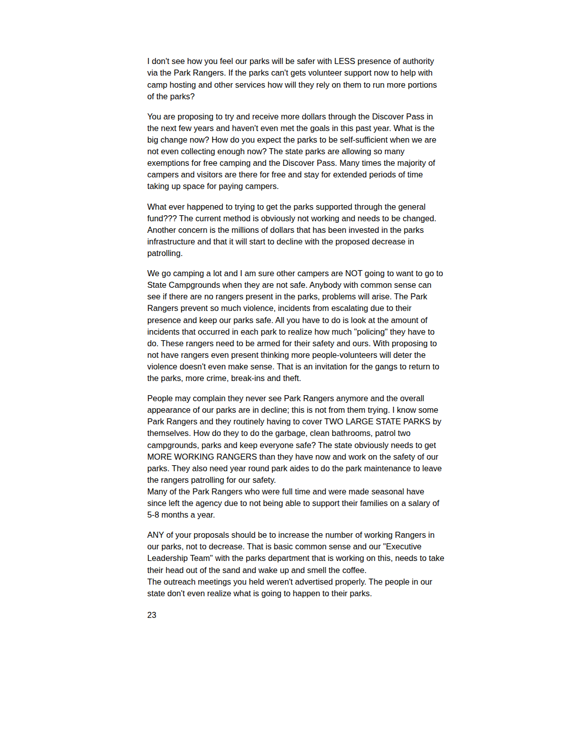I don't see how you feel our parks will be safer with LESS presence of authority via the Park Rangers. If the parks can't gets volunteer support now to help with camp hosting and other services how will they rely on them to run more portions of the parks?
You are proposing to try and receive more dollars through the Discover Pass in the next few years and haven't even met the goals in this past year. What is the big change now? How do you expect the parks to be self-sufficient when we are not even collecting enough now? The state parks are allowing so many exemptions for free camping and the Discover Pass. Many times the majority of campers and visitors are there for free and stay for extended periods of time taking up space for paying campers.
What ever happened to trying to get the parks supported through the general fund??? The current method is obviously not working and needs to be changed.
Another concern is the millions of dollars that has been invested in the parks infrastructure and that it will start to decline with the proposed decrease in patrolling.
We go camping a lot and I am sure other campers are NOT going to want to go to State Campgrounds when they are not safe. Anybody with common sense can see if there are no rangers present in the parks, problems will arise. The Park Rangers prevent so much violence, incidents from escalating due to their presence and keep our parks safe. All you have to do is look at the amount of incidents that occurred in each park to realize how much "policing" they have to do. These rangers need to be armed for their safety and ours. With proposing to not have rangers even present thinking more people-volunteers will deter the violence doesn't even make sense. That is an invitation for the gangs to return to the parks, more crime, break-ins and theft.
People may complain they never see Park Rangers anymore and the overall appearance of our parks are in decline; this is not from them trying. I know some Park Rangers and they routinely having to cover TWO LARGE STATE PARKS by themselves. How do they to do the garbage, clean bathrooms, patrol two campgrounds, parks and keep everyone safe? The state obviously needs to get MORE WORKING RANGERS than they have now and work on the safety of our parks. They also need year round park aides to do the park maintenance to leave the rangers patrolling for our safety.
Many of the Park Rangers who were full time and were made seasonal have since left the agency due to not being able to support their families on a salary of 5-8 months a year.
ANY of your proposals should be to increase the number of working Rangers in our parks, not to decrease. That is basic common sense and our "Executive Leadership Team" with the parks department that is working on this, needs to take their head out of the sand and wake up and smell the coffee.
The outreach meetings you held weren't advertised properly. The people in our state don't even realize what is going to happen to their parks.
23